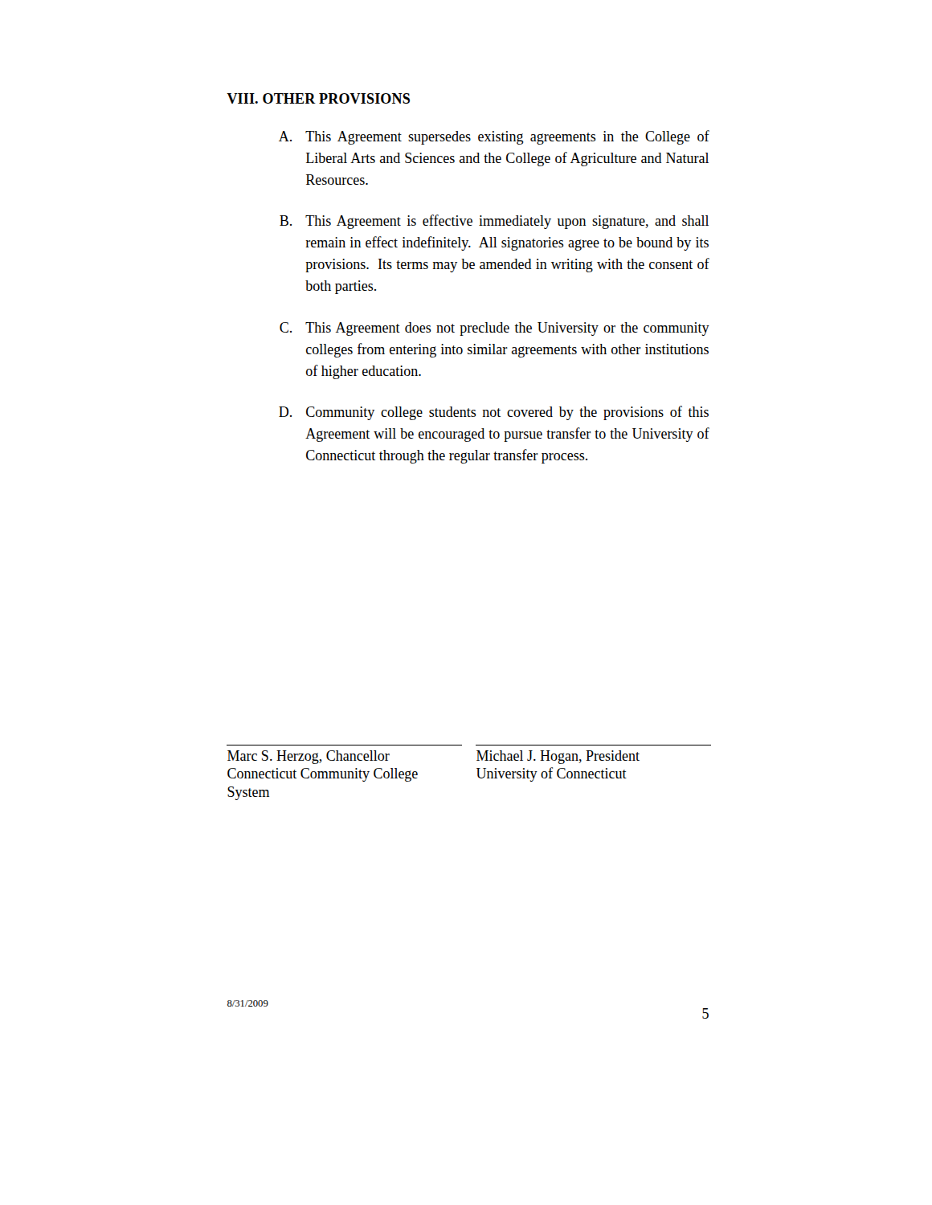VIII. OTHER PROVISIONS
This Agreement supersedes existing agreements in the College of Liberal Arts and Sciences and the College of Agriculture and Natural Resources.
This Agreement is effective immediately upon signature, and shall remain in effect indefinitely. All signatories agree to be bound by its provisions. Its terms may be amended in writing with the consent of both parties.
This Agreement does not preclude the University or the community colleges from entering into similar agreements with other institutions of higher education.
Community college students not covered by the provisions of this Agreement will be encouraged to pursue transfer to the University of Connecticut through the regular transfer process.
| Marc S. Herzog, Chancellor Connecticut Community College System | Michael J. Hogan, President University of Connecticut |
8/31/2009
5